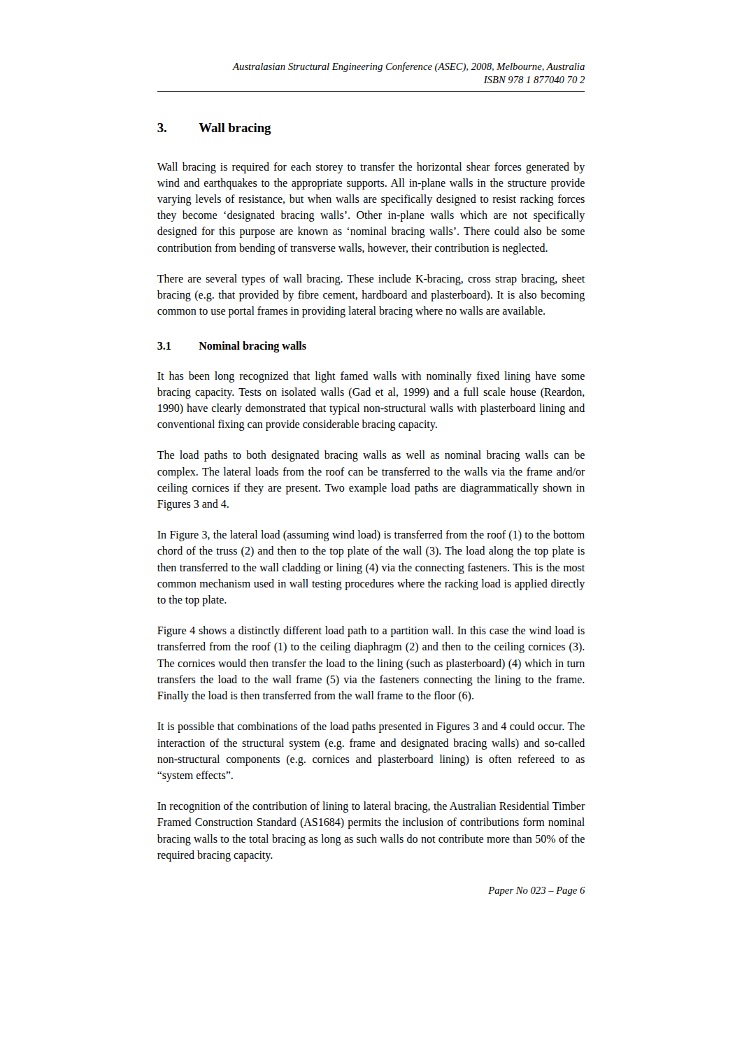Australasian Structural Engineering Conference (ASEC), 2008, Melbourne, Australia ISBN 978 1 877040 70 2
3. Wall bracing
Wall bracing is required for each storey to transfer the horizontal shear forces generated by wind and earthquakes to the appropriate supports. All in-plane walls in the structure provide varying levels of resistance, but when walls are specifically designed to resist racking forces they become ‘designated bracing walls’. Other in-plane walls which are not specifically designed for this purpose are known as ‘nominal bracing walls’. There could also be some contribution from bending of transverse walls, however, their contribution is neglected.
There are several types of wall bracing. These include K-bracing, cross strap bracing, sheet bracing (e.g. that provided by fibre cement, hardboard and plasterboard). It is also becoming common to use portal frames in providing lateral bracing where no walls are available.
3.1 Nominal bracing walls
It has been long recognized that light famed walls with nominally fixed lining have some bracing capacity. Tests on isolated walls (Gad et al, 1999) and a full scale house (Reardon, 1990) have clearly demonstrated that typical non-structural walls with plasterboard lining and conventional fixing can provide considerable bracing capacity.
The load paths to both designated bracing walls as well as nominal bracing walls can be complex. The lateral loads from the roof can be transferred to the walls via the frame and/or ceiling cornices if they are present. Two example load paths are diagrammatically shown in Figures 3 and 4.
In Figure 3, the lateral load (assuming wind load) is transferred from the roof (1) to the bottom chord of the truss (2) and then to the top plate of the wall (3). The load along the top plate is then transferred to the wall cladding or lining (4) via the connecting fasteners. This is the most common mechanism used in wall testing procedures where the racking load is applied directly to the top plate.
Figure 4 shows a distinctly different load path to a partition wall. In this case the wind load is transferred from the roof (1) to the ceiling diaphragm (2) and then to the ceiling cornices (3). The cornices would then transfer the load to the lining (such as plasterboard) (4) which in turn transfers the load to the wall frame (5) via the fasteners connecting the lining to the frame. Finally the load is then transferred from the wall frame to the floor (6).
It is possible that combinations of the load paths presented in Figures 3 and 4 could occur. The interaction of the structural system (e.g. frame and designated bracing walls) and so-called non-structural components (e.g. cornices and plasterboard lining) is often refereed to as “system effects”.
In recognition of the contribution of lining to lateral bracing, the Australian Residential Timber Framed Construction Standard (AS1684) permits the inclusion of contributions form nominal bracing walls to the total bracing as long as such walls do not contribute more than 50% of the required bracing capacity.
Paper No 023 – Page 6